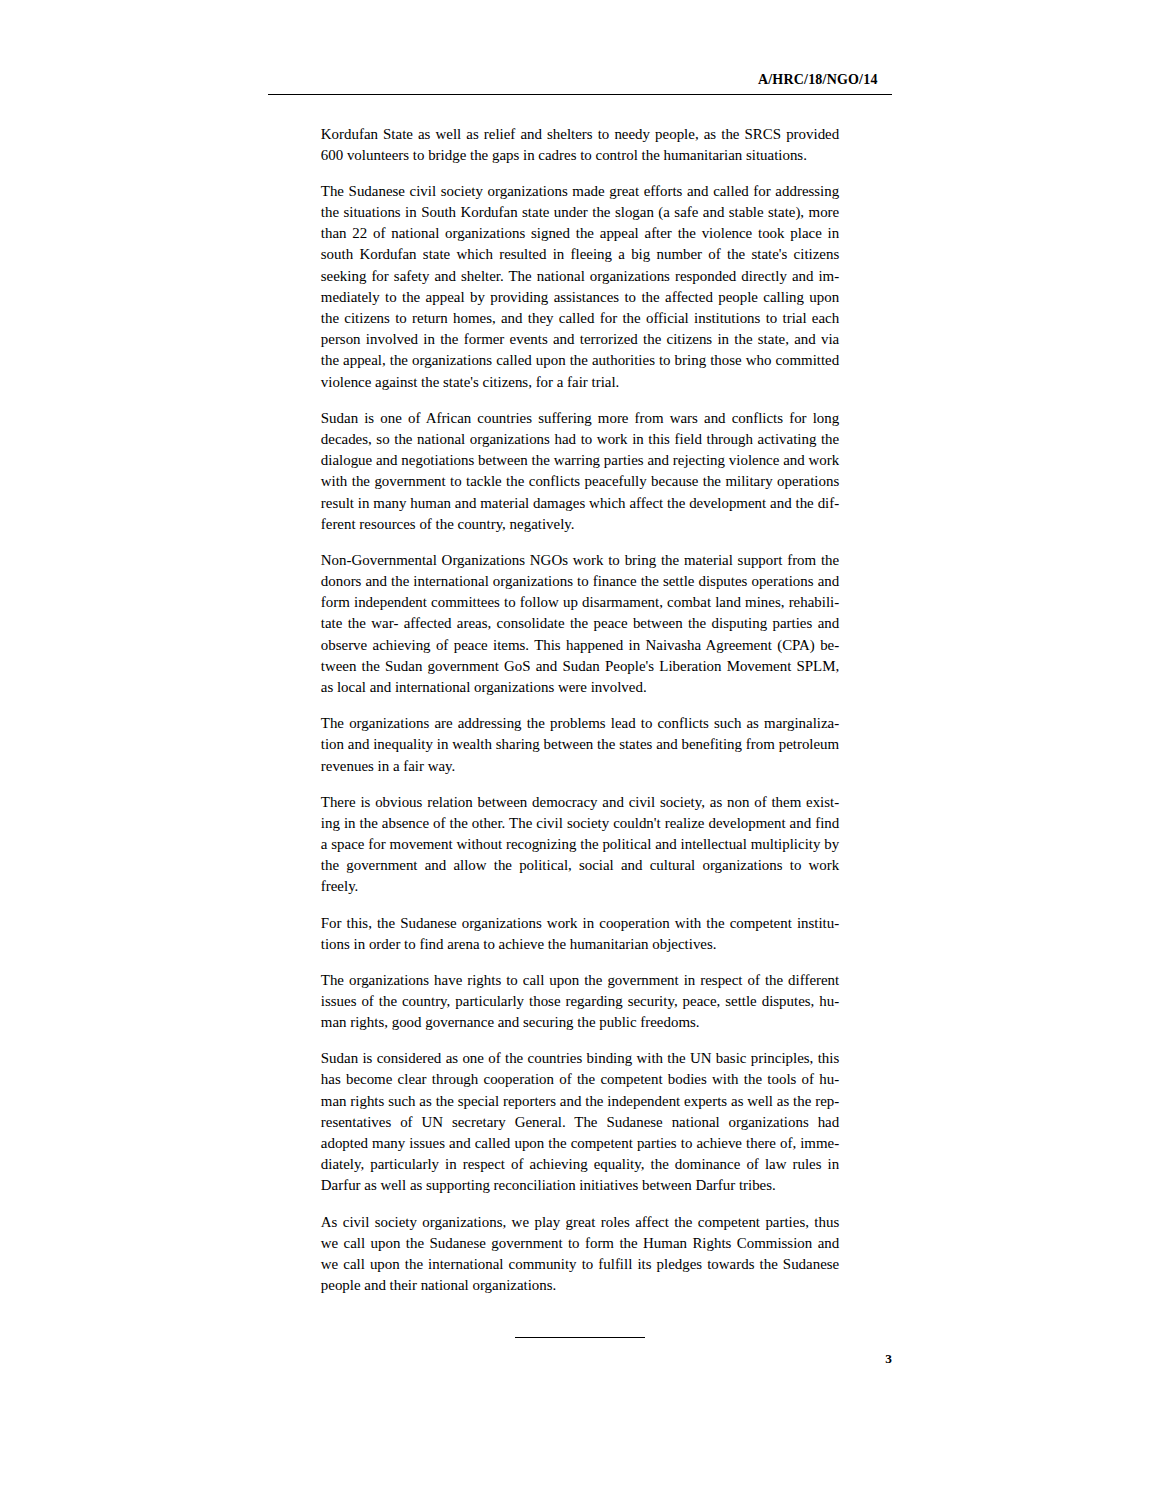A/HRC/18/NGO/14
Kordufan State as well as relief and shelters to needy people, as the SRCS provided 600 volunteers to bridge the gaps in cadres to control the humanitarian situations.
The Sudanese civil society organizations made great efforts and called for addressing the situations in South Kordufan state under the slogan (a safe and stable state), more than 22 of national organizations signed the appeal after the violence took place in south Kordufan state which resulted in fleeing a big number of the state's citizens seeking for safety and shelter. The national organizations responded directly and immediately to the appeal by providing assistances to the affected people calling upon the citizens to return homes, and they called for the official institutions to trial each person involved in the former events and terrorized the citizens in the state, and via the appeal, the organizations called upon the authorities to bring those who committed violence against the state's citizens, for a fair trial.
Sudan is one of African countries suffering more from wars and conflicts for long decades, so the national organizations had to work in this field through activating the dialogue and negotiations between the warring parties and rejecting violence and work with the government to tackle the conflicts peacefully because the military operations result in many human and material damages which affect the development and the different resources of the country, negatively.
Non-Governmental Organizations NGOs work to bring the material support from the donors and the international organizations to finance the settle disputes operations and form independent committees to follow up disarmament, combat land mines, rehabilitate the war- affected areas, consolidate the peace between the disputing parties and observe achieving of peace items. This happened in Naivasha Agreement (CPA) between the Sudan government GoS and Sudan People's Liberation Movement SPLM, as local and international organizations were involved.
The organizations are addressing the problems lead to conflicts such as marginalization and inequality in wealth sharing between the states and benefiting from petroleum revenues in a fair way.
There is obvious relation between democracy and civil society, as non of them existing in the absence of the other. The civil society couldn't realize development and find a space for movement without recognizing the political and intellectual multiplicity by the government and allow the political, social and cultural organizations to work freely.
For this, the Sudanese organizations work in cooperation with the competent institutions in order to find arena to achieve the humanitarian objectives.
The organizations have rights to call upon the government in respect of the different issues of the country, particularly those regarding security, peace, settle disputes, human rights, good governance and securing the public freedoms.
Sudan is considered as one of the countries binding with the UN basic principles, this has become clear through cooperation of the competent bodies with the tools of human rights such as the special reporters and the independent experts as well as the representatives of UN secretary General. The Sudanese national organizations had adopted many issues and called upon the competent parties to achieve there of, immediately, particularly in respect of achieving equality, the dominance of law rules in Darfur as well as supporting reconciliation initiatives between Darfur tribes.
As civil society organizations, we play great roles affect the competent parties, thus we call upon the Sudanese government to form the Human Rights Commission and we call upon the international community to fulfill its pledges towards the Sudanese people and their national organizations.
3